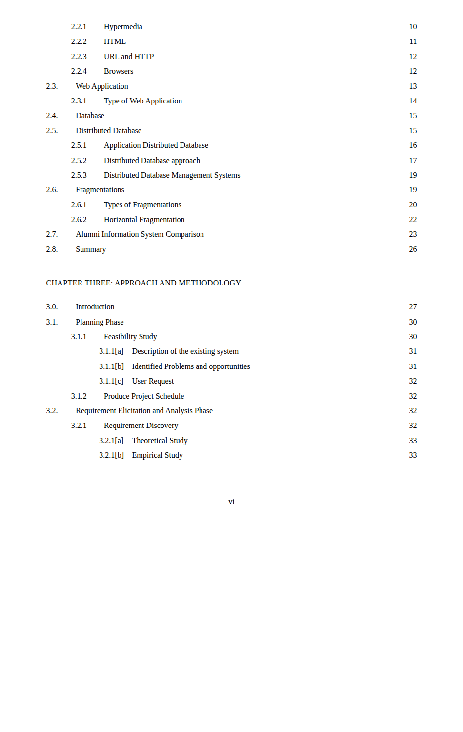2.2.1 Hypermedia 10
2.2.2 HTML 11
2.2.3 URL and HTTP 12
2.2.4 Browsers 12
2.3. Web Application 13
2.3.1 Type of Web Application 14
2.4. Database 15
2.5. Distributed Database 15
2.5.1 Application Distributed Database 16
2.5.2 Distributed Database approach 17
2.5.3 Distributed Database Management Systems 19
2.6. Fragmentations 19
2.6.1 Types of Fragmentations 20
2.6.2 Horizontal Fragmentation 22
2.7. Alumni Information System Comparison 23
2.8. Summary 26
CHAPTER THREE: APPROACH AND METHODOLOGY
3.0. Introduction 27
3.1. Planning Phase 30
3.1.1 Feasibility Study 30
3.1.1[a] Description of the existing system 31
3.1.1[b] Identified Problems and opportunities 31
3.1.1[c] User Request 32
3.1.2 Produce Project Schedule 32
3.2. Requirement Elicitation and Analysis Phase 32
3.2.1 Requirement Discovery 32
3.2.1[a] Theoretical Study 33
3.2.1[b] Empirical Study 33
vi